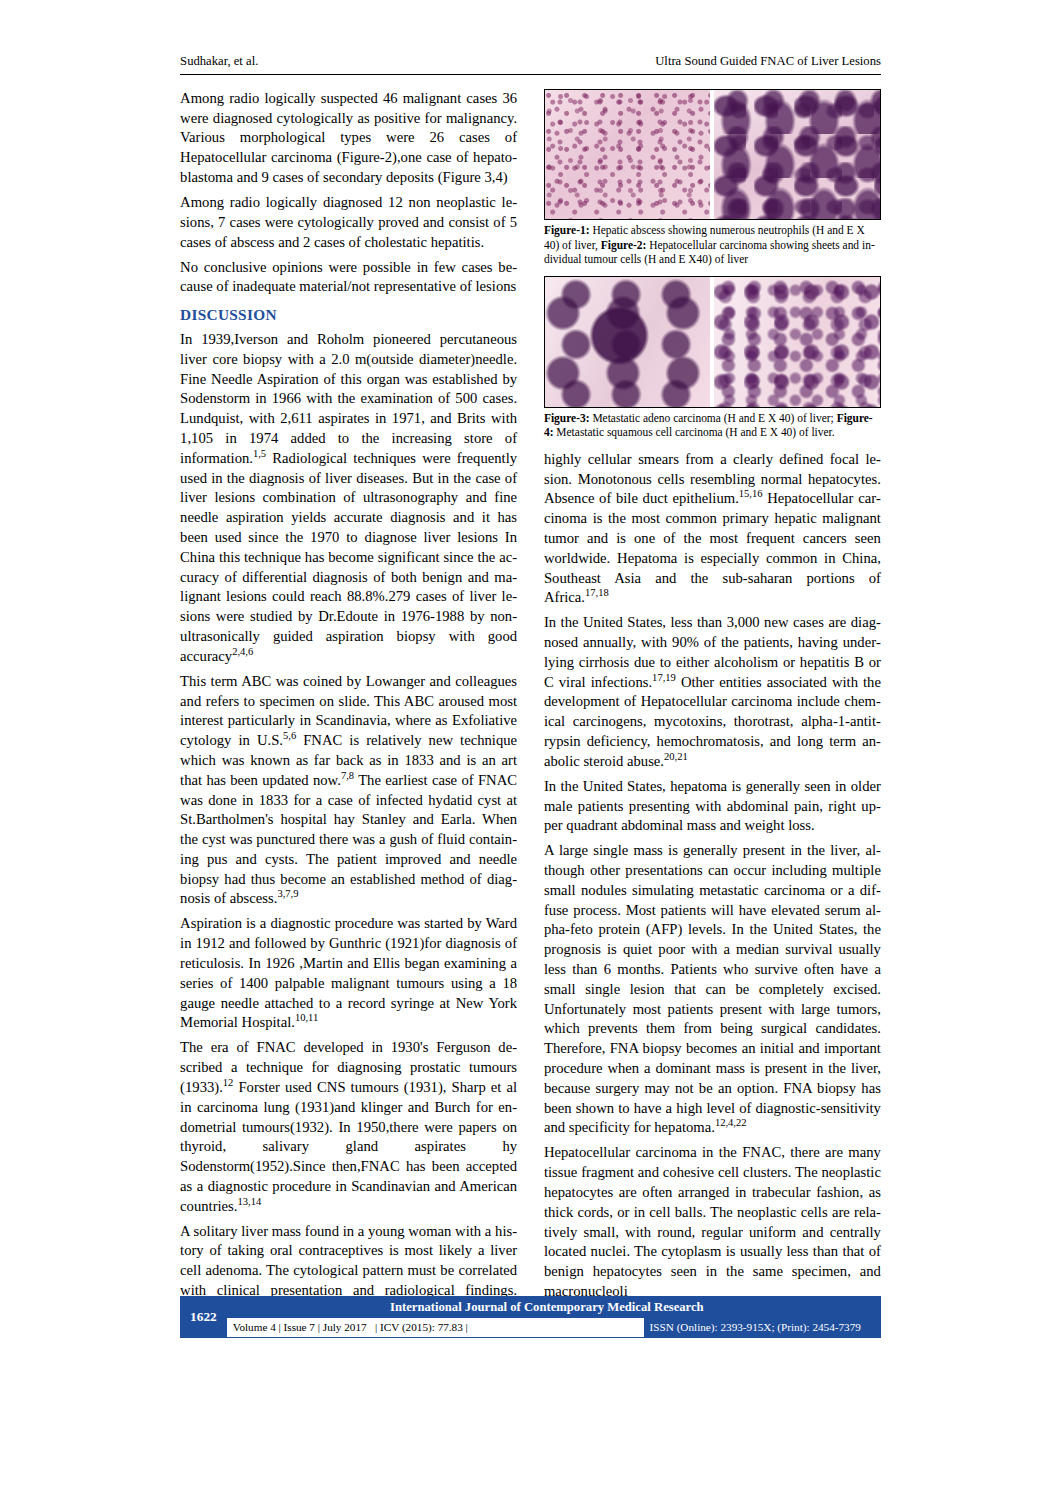Sudhakar, et al.
Ultra Sound Guided FNAC of Liver Lesions
Among radio logically suspected 46 malignant cases 36 were diagnosed cytologically as positive for malignancy. Various morphological types were 26 cases of Hepatocellular carcinoma (Figure-2),one case of hepatoblastoma and 9 cases of secondary deposits (Figure 3,4)
Among radio logically diagnosed 12 non neoplastic lesions, 7 cases were cytologically proved and consist of 5 cases of abscess and 2 cases of cholestatic hepatitis.
No conclusive opinions were possible in few cases because of inadequate material/not representative of lesions
DISCUSSION
In 1939,Iverson and Roholm pioneered percutaneous liver core biopsy with a 2.0 m(outside diameter)needle. Fine Needle Aspiration of this organ was established by Sodenstorm in 1966 with the examination of 500 cases. Lundquist, with 2,611 aspirates in 1971, and Brits with 1,105 in 1974 added to the increasing store of information.1,5 Radiological techniques were frequently used in the diagnosis of liver diseases. But in the case of liver lesions combination of ultrasonography and fine needle aspiration yields accurate diagnosis and it has been used since the 1970 to diagnose liver lesions In China this technique has become significant since the accuracy of differential diagnosis of both benign and malignant lesions could reach 88.8%.279 cases of liver lesions were studied by Dr.Edoute in 1976-1988 by non-ultrasonically guided aspiration biopsy with good accuracy2,4,6
This term ABC was coined by Lowanger and colleagues and refers to specimen on slide. This ABC aroused most interest particularly in Scandinavia, where as Exfoliative cytology in U.S.5,6 FNAC is relatively new technique which was known as far back as in 1833 and is an art that has been updated now.7,8 The earliest case of FNAC was done in 1833 for a case of infected hydatid cyst at St.Bartholmen's hospital hay Stanley and Earla. When the cyst was punctured there was a gush of fluid containing pus and cysts. The patient improved and needle biopsy had thus become an established method of diagnosis of abscess.3,7,9
Aspiration is a diagnostic procedure was started by Ward in 1912 and followed by Gunthric (1921)for diagnosis of reticulosis. In 1926 ,Martin and Ellis began examining a series of 1400 palpable malignant tumours using a 18 gauge needle attached to a record syringe at New York Memorial Hospital.10,11
The era of FNAC developed in 1930's Ferguson described a technique for diagnosing prostatic tumours (1933).12 Forster used CNS tumours (1931), Sharp et al in carcinoma lung (1931)and klinger and Burch for endometrial tumours(1932). In 1950,there were papers on thyroid, salivary gland aspirates hy Sodenstorm(1952).Since then,FNAC has been accepted as a diagnostic procedure in Scandinavian and American countries.13,14
A solitary liver mass found in a young woman with a history of taking oral contraceptives is most likely a liver cell adenoma. The cytological pattern must be correlated with clinical presentation and radiological findings. Cytology shows
Figure-1: Hepatic abscess showing numerous neutrophils (H and E X 40) of liver, Figure-2: Hepatocellular carcinoma showing sheets and individual tumour cells (H and E X40) of liver
Figure-3: Metastatic adeno carcinoma (H and E X 40) of liver; Figure-4: Metastatic squamous cell carcinoma (H and E X 40) of liver.
highly cellular smears from a clearly defined focal lesion. Monotonous cells resembling normal hepatocytes. Absence of bile duct epithelium.15,16 Hepatocellular carcinoma is the most common primary hepatic malignant tumor and is one of the most frequent cancers seen worldwide. Hepatoma is especially common in China, Southeast Asia and the sub-saharan portions of Africa.17,18
In the United States, less than 3,000 new cases are diagnosed annually, with 90% of the patients, having underlying cirrhosis due to either alcoholism or hepatitis B or C viral infections.17,19 Other entities associated with the development of Hepatocellular carcinoma include chemical carcinogens, mycotoxins, thorotrast, alpha-1-antitrypsin deficiency, hemochromatosis, and long term anabolic steroid abuse.20,21
In the United States, hepatoma is generally seen in older male patients presenting with abdominal pain, right upper quadrant abdominal mass and weight loss.
A large single mass is generally present in the liver, although other presentations can occur including multiple small nodules simulating metastatic carcinoma or a diffuse process. Most patients will have elevated serum alpha-feto protein (AFP) levels. In the United States, the prognosis is quiet poor with a median survival usually less than 6 months. Patients who survive often have a small single lesion that can be completely excised. Unfortunately most patients present with large tumors, which prevents them from being surgical candidates. Therefore, FNA biopsy becomes an initial and important procedure when a dominant mass is present in the liver, because surgery may not be an option. FNA biopsy has been shown to have a high level of diagnostic-sensitivity and specificity for hepatoma.12,4,22
Hepatocellular carcinoma in the FNAC, there are many tissue fragment and cohesive cell clusters. The neoplastic hepatocytes are often arranged in trabecular fashion, as thick cords, or in cell balls. The neoplastic cells are relatively small, with round, regular uniform and centrally located nuclei. The cytoplasm is usually less than that of benign hepatocytes seen in the same specimen, and macronucleoli
1622
International Journal of Contemporary Medical Research
Volume 4 | Issue 7 | July 2017 | ICV (2015): 77.83 | ISSN (Online): 2393-915X; (Print): 2454-7379